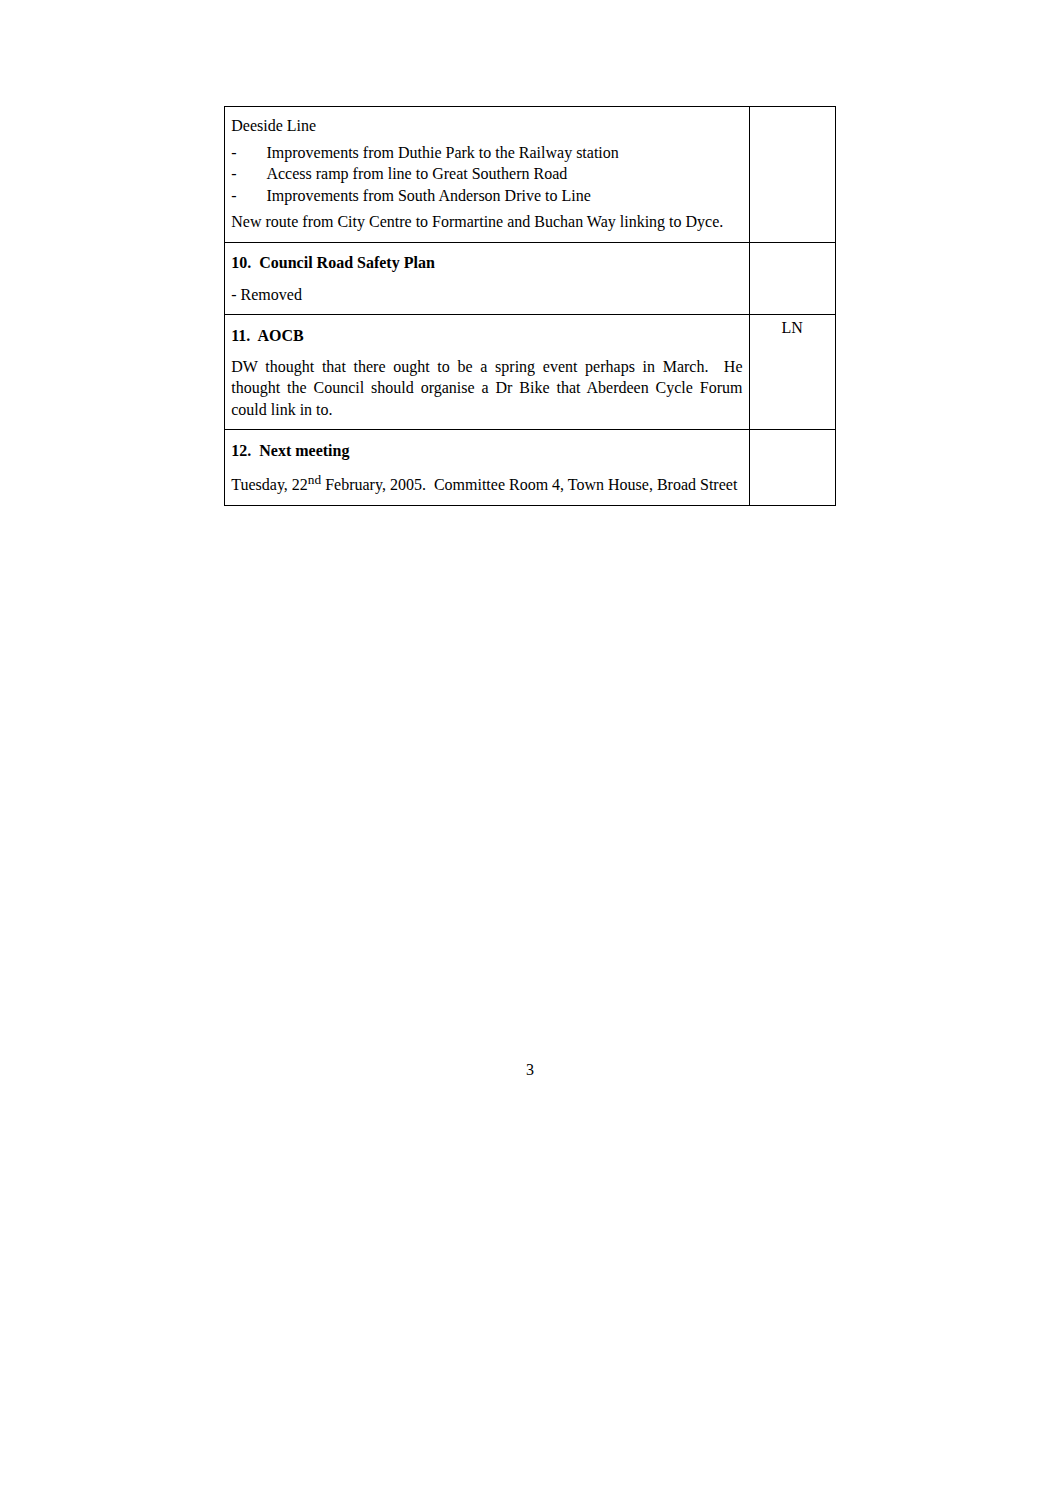| Deeside Line - Improvements from Duthie Park to the Railway station - Access ramp from line to Great Southern Road - Improvements from South Anderson Drive to Line New route from City Centre to Formartine and Buchan Way linking to Dyce. | |
| 10. Council Road Safety Plan - Removed | |
| 11. AOCB DW thought that there ought to be a spring event perhaps in March. He thought the Council should organise a Dr Bike that Aberdeen Cycle Forum could link in to. | LN |
| 12. Next meeting Tuesday, 22 nd February, 2005. Committee Room 4, Town House, Broad Street | |
3